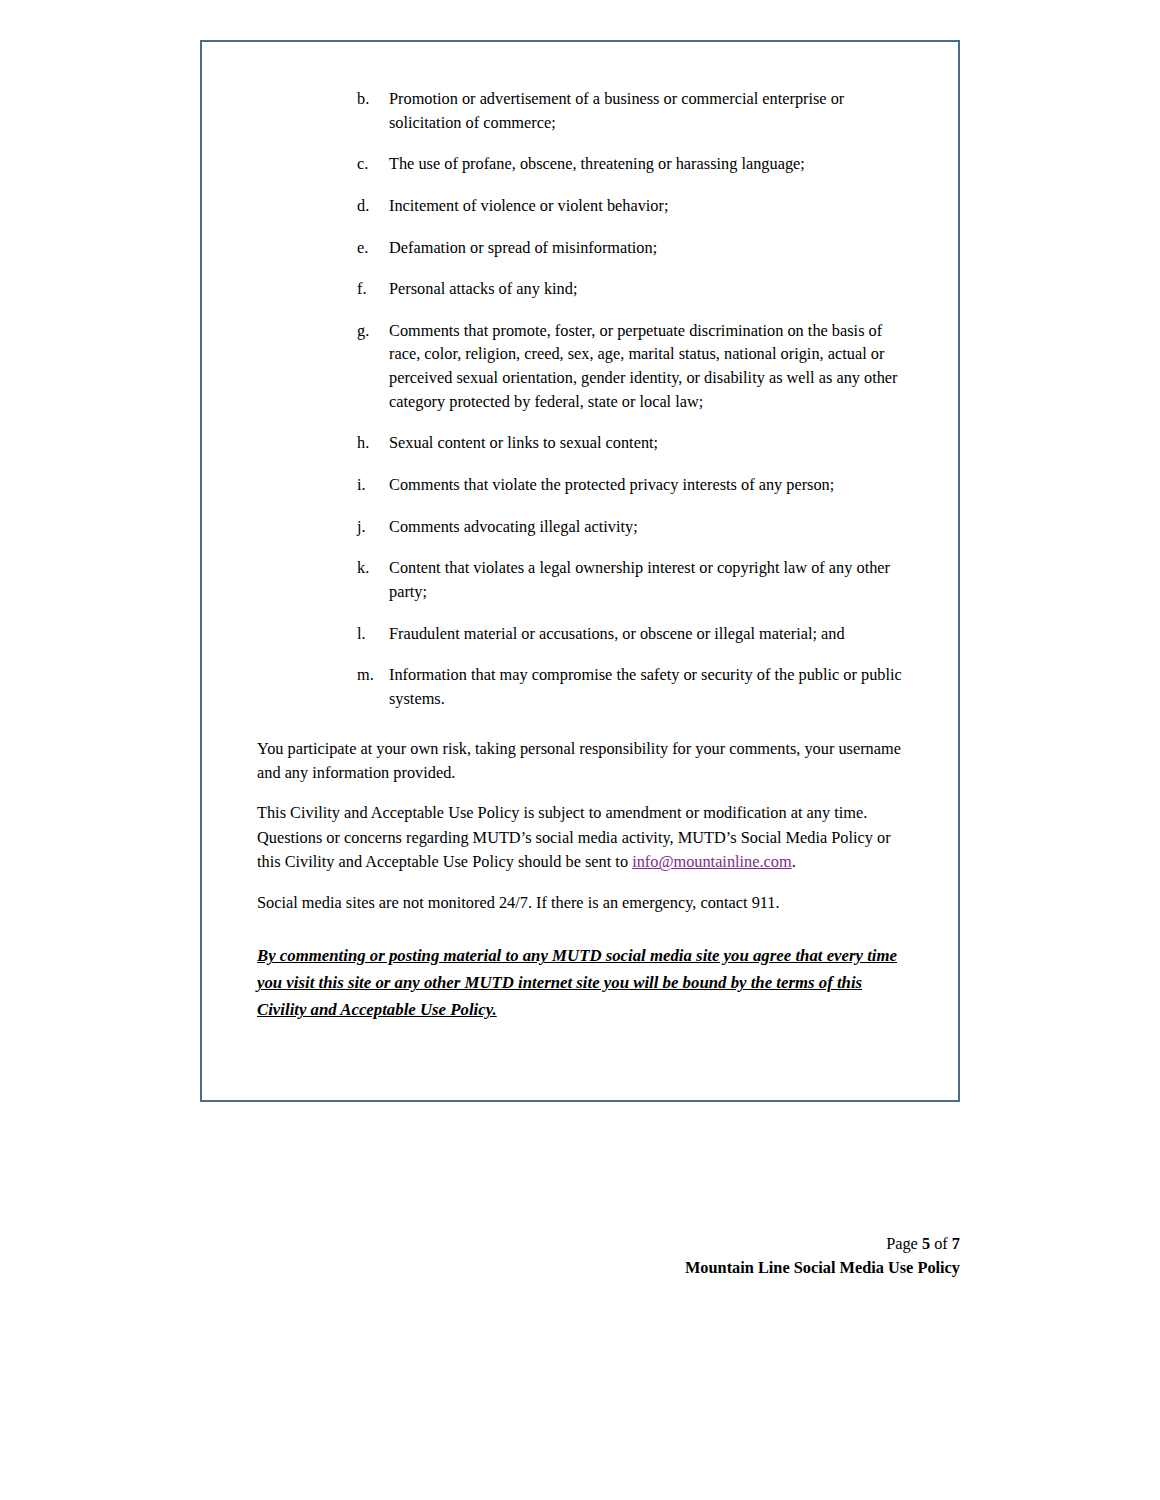b. Promotion or advertisement of a business or commercial enterprise or solicitation of commerce;
c. The use of profane, obscene, threatening or harassing language;
d. Incitement of violence or violent behavior;
e. Defamation or spread of misinformation;
f. Personal attacks of any kind;
g. Comments that promote, foster, or perpetuate discrimination on the basis of race, color, religion, creed, sex, age, marital status, national origin, actual or perceived sexual orientation, gender identity, or disability as well as any other category protected by federal, state or local law;
h. Sexual content or links to sexual content;
i. Comments that violate the protected privacy interests of any person;
j. Comments advocating illegal activity;
k. Content that violates a legal ownership interest or copyright law of any other party;
l. Fraudulent material or accusations, or obscene or illegal material; and
m. Information that may compromise the safety or security of the public or public systems.
You participate at your own risk, taking personal responsibility for your comments, your username and any information provided.
This Civility and Acceptable Use Policy is subject to amendment or modification at any time. Questions or concerns regarding MUTD’s social media activity, MUTD’s Social Media Policy or this Civility and Acceptable Use Policy should be sent to info@mountainline.com.
Social media sites are not monitored 24/7. If there is an emergency, contact 911.
By commenting or posting material to any MUTD social media site you agree that every time you visit this site or any other MUTD internet site you will be bound by the terms of this Civility and Acceptable Use Policy.
Page 5 of 7
Mountain Line Social Media Use Policy